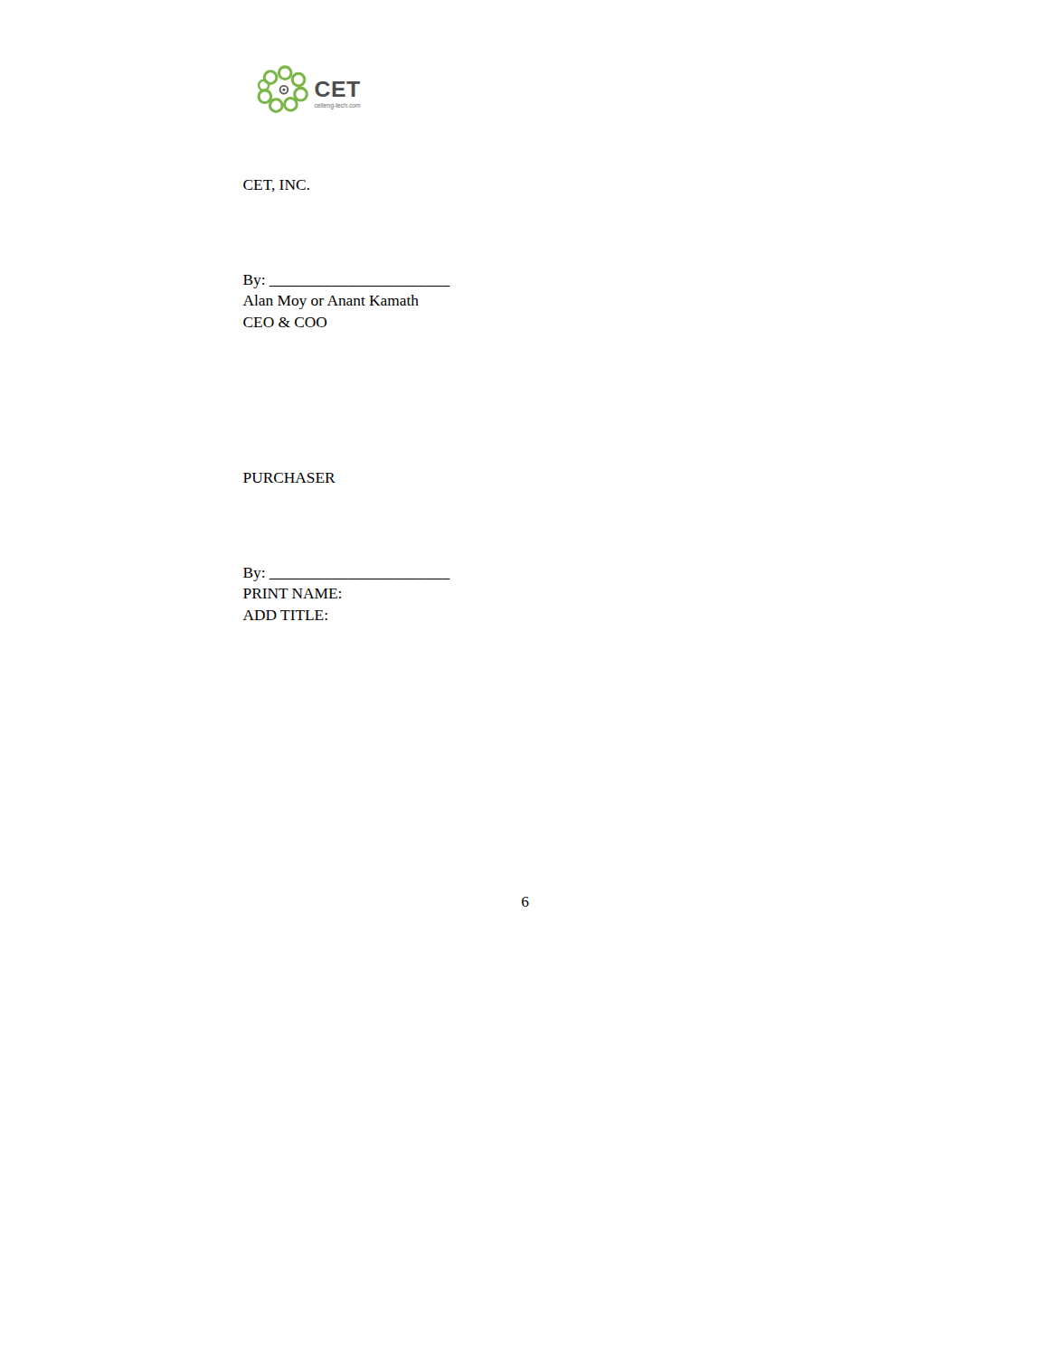CET celleng-tech.com
CET, INC.
By: _______________________
Alan Moy or Anant Kamath
CEO & COO
PURCHASER
By: _______________________
PRINT NAME:
ADD TITLE:
6